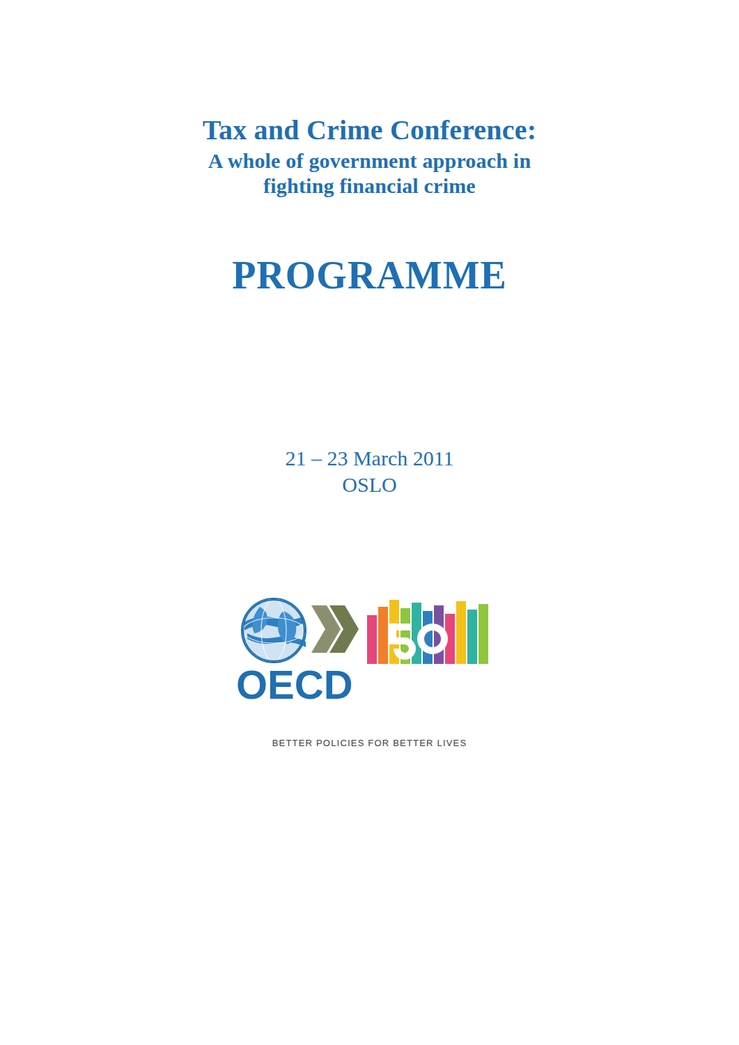Tax and Crime Conference: A whole of government approach in fighting financial crime
PROGRAMME
21 – 23 March 2011 OSLO
OECD
BETTER POLICIES FOR BETTER LIVES